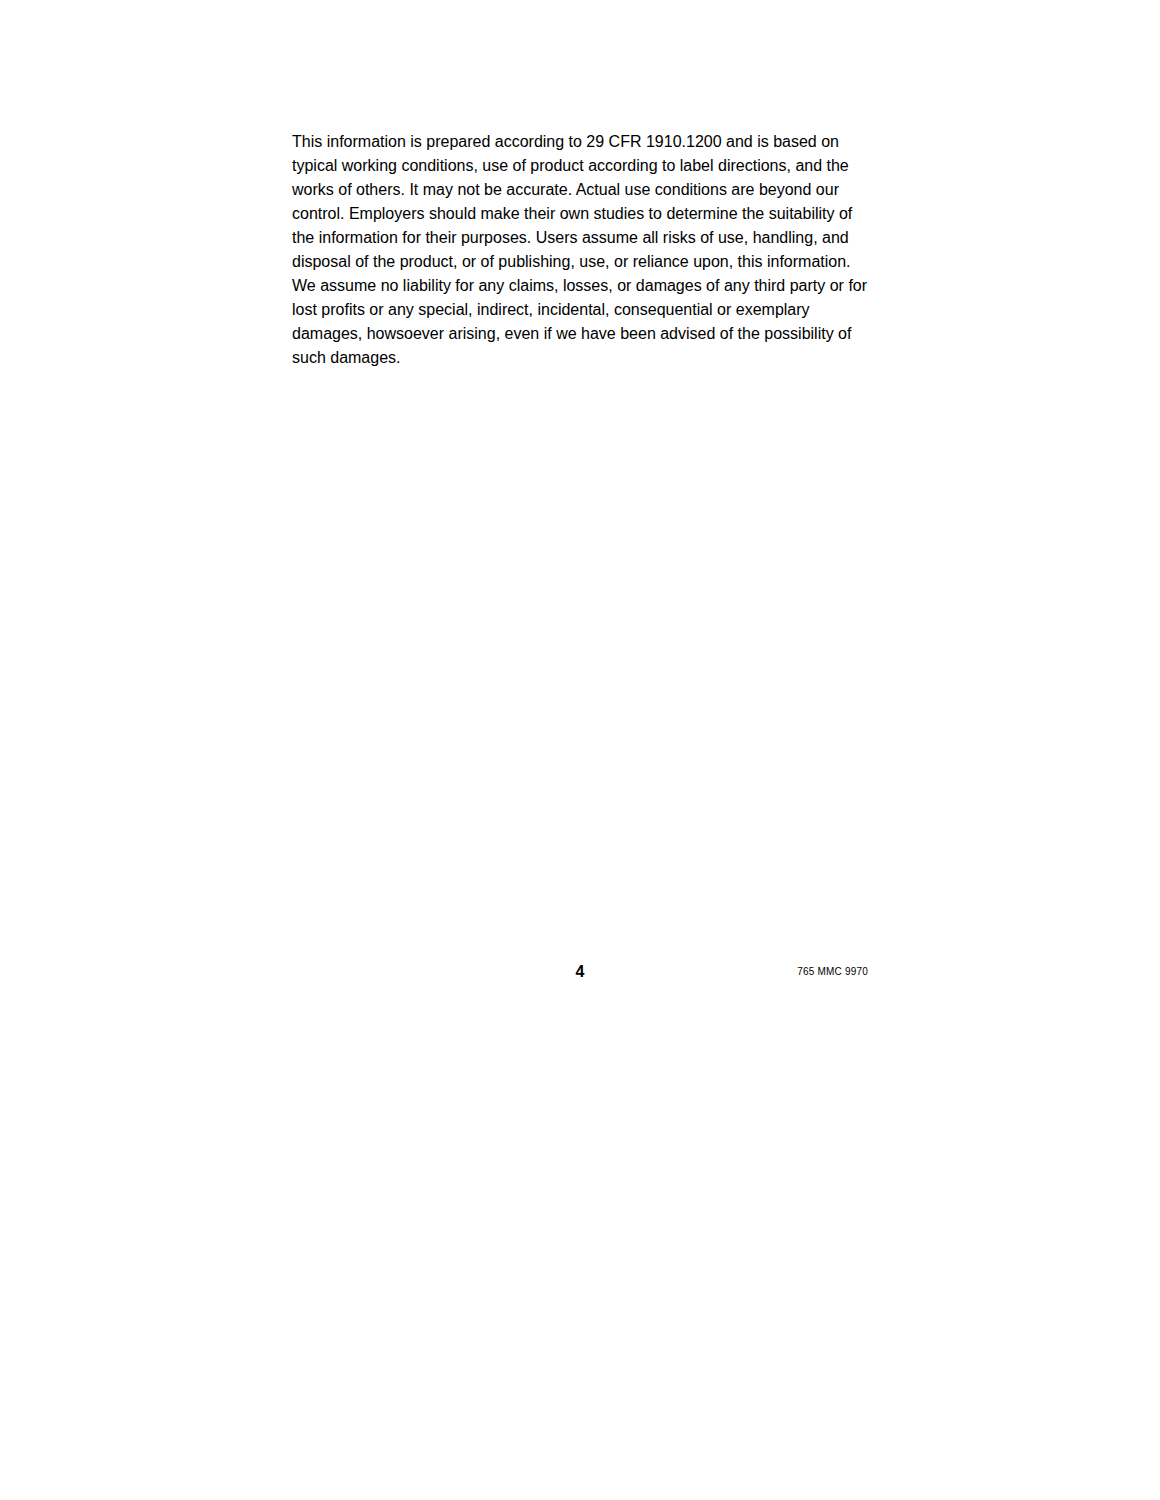This information is prepared according to 29 CFR 1910.1200 and is based on typical working conditions, use of product according to label directions, and the works of others. It may not be accurate. Actual use conditions are beyond our control. Employers should make their own studies to determine the suitability of the information for their purposes. Users assume all risks of use, handling, and disposal of the product, or of publishing, use, or reliance upon, this information. We assume no liability for any claims, losses, or damages of any third party or for lost profits or any special, indirect, incidental, consequential or exemplary damages, howsoever arising, even if we have been advised of the possibility of such damages.
4 765 MMC 9970